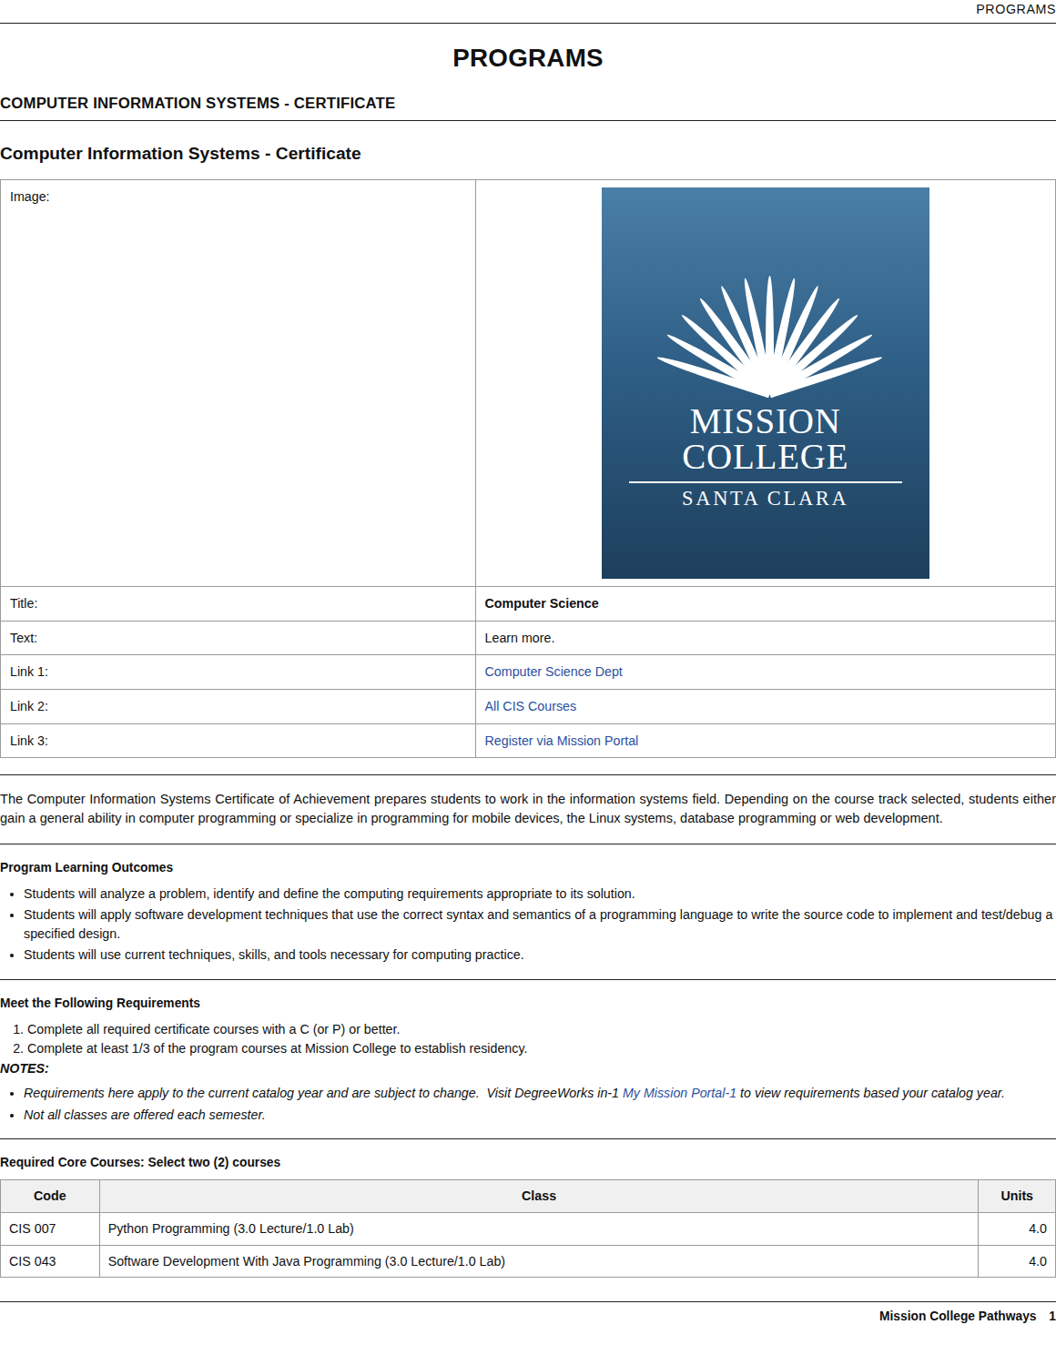PROGRAMS
PROGRAMS
COMPUTER INFORMATION SYSTEMS - CERTIFICATE
Computer Information Systems - Certificate
| Image: | MISSION COLLEGE SANTA CLARA |
| Title: | Computer Science |
| Text: | Learn more. |
| Link 1: | Computer Science Dept |
| Link 2: | All CIS Courses |
| Link 3: | Register via Mission Portal |
The Computer Information Systems Certificate of Achievement prepares students to work in the information systems field. Depending on the course track selected, students either gain a general ability in computer programming or specialize in programming for mobile devices, the Linux systems, database programming or web development.
Program Learning Outcomes
Students will analyze a problem, identify and define the computing requirements appropriate to its solution.
Students will apply software development techniques that use the correct syntax and semantics of a programming language to write the source code to implement and test/debug a specified design.
Students will use current techniques, skills, and tools necessary for computing practice.
Meet the Following Requirements
Complete all required certificate courses with a C (or P) or better.
Complete at least 1/3 of the program courses at Mission College to establish residency.
NOTES:
Requirements here apply to the current catalog year and are subject to change. Visit DegreeWorks in-1 My Mission Portal-1 to view requirements based your catalog year.
Not all classes are offered each semester.
Required Core Courses: Select two (2) courses
| Code | Class | Units |
| --- | --- | --- |
| CIS 007 | Python Programming (3.0 Lecture/1.0 Lab) | 4.0 |
| CIS 043 | Software Development With Java Programming (3.0 Lecture/1.0 Lab) | 4.0 |
Mission College Pathways 1